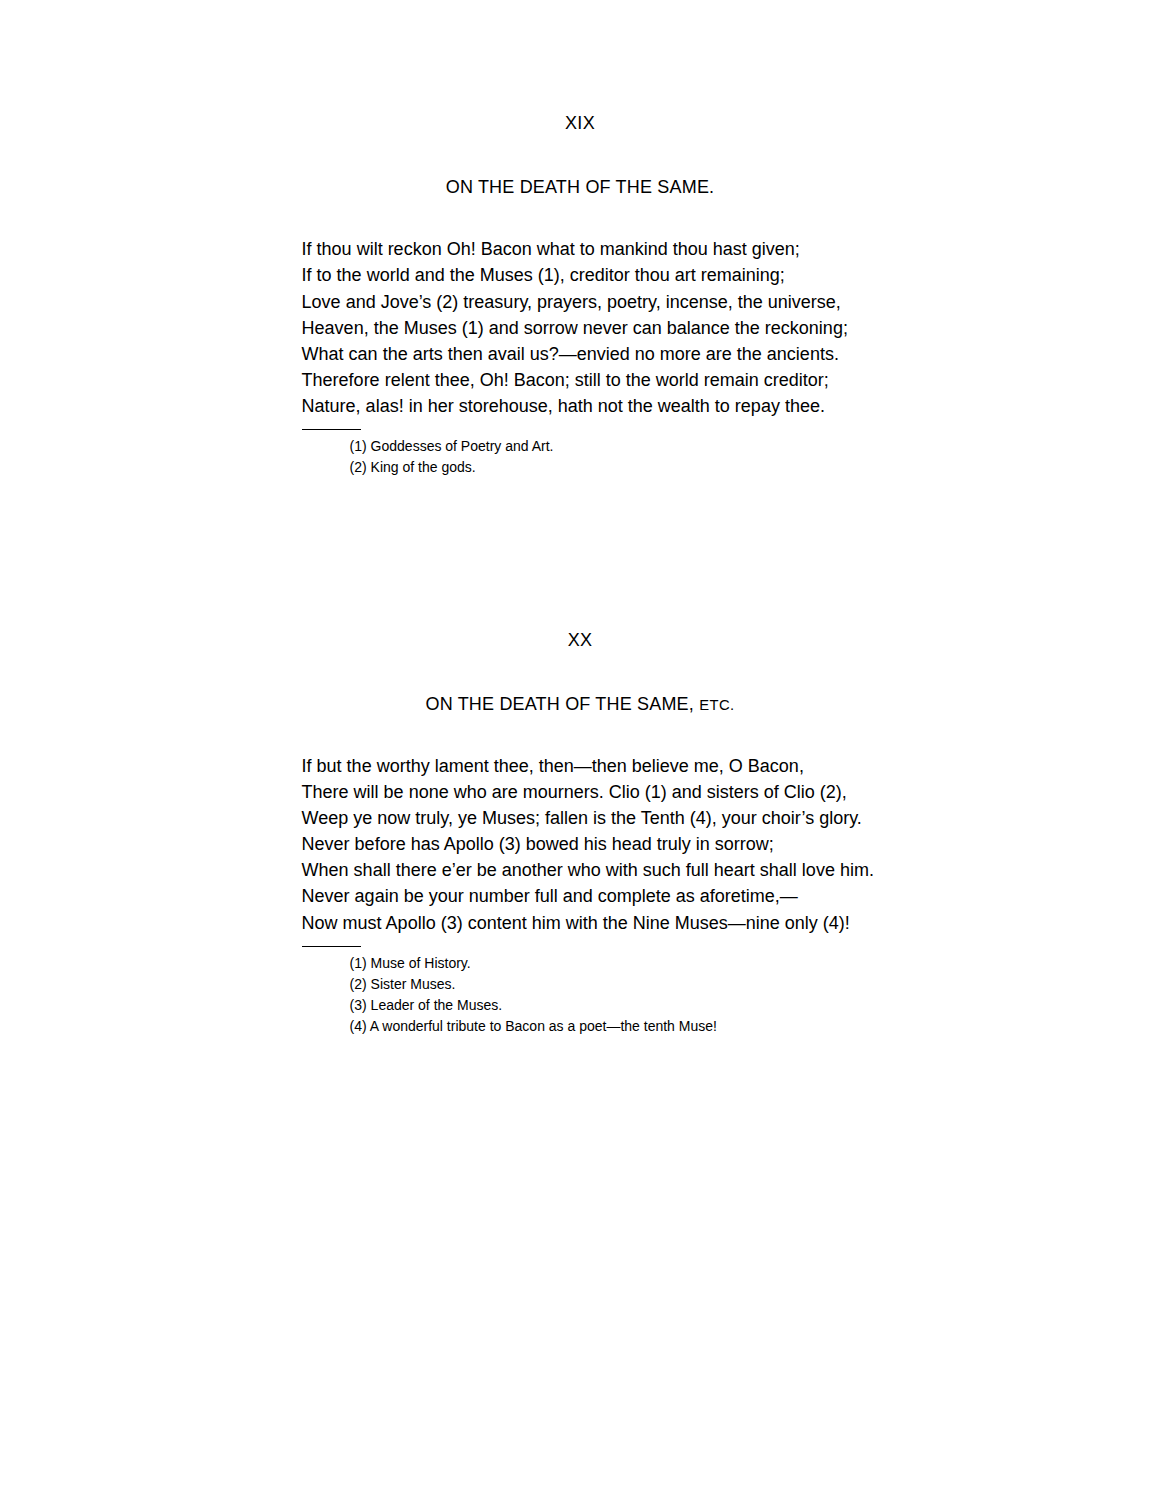XIX
ON THE DEATH OF THE SAME.
If thou wilt reckon Oh! Bacon what to mankind thou hast given;
If to the world and the Muses (1), creditor thou art remaining;
Love and Jove’s (2) treasury, prayers, poetry, incense, the universe,
Heaven, the Muses (1) and sorrow never can balance the reckoning;
What can the arts then avail us?—envied no more are the ancients.
Therefore relent thee, Oh! Bacon; still to the world remain creditor;
Nature, alas! in her storehouse, hath not the wealth to repay thee.
(1) Goddesses of Poetry and Art.
(2) King of the gods.
XX
ON THE DEATH OF THE SAME, ETC.
If but the worthy lament thee, then—then believe me, O Bacon,
There will be none who are mourners. Clio (1) and sisters of Clio (2),
Weep ye now truly, ye Muses; fallen is the Tenth (4), your choir’s glory.
Never before has Apollo (3) bowed his head truly in sorrow;
When shall there e’er be another who with such full heart shall love him.
Never again be your number full and complete as aforetime,—
Now must Apollo (3) content him with the Nine Muses—nine only (4)!
(1) Muse of History.
(2) Sister Muses.
(3) Leader of the Muses.
(4) A wonderful tribute to Bacon as a poet—the tenth Muse!